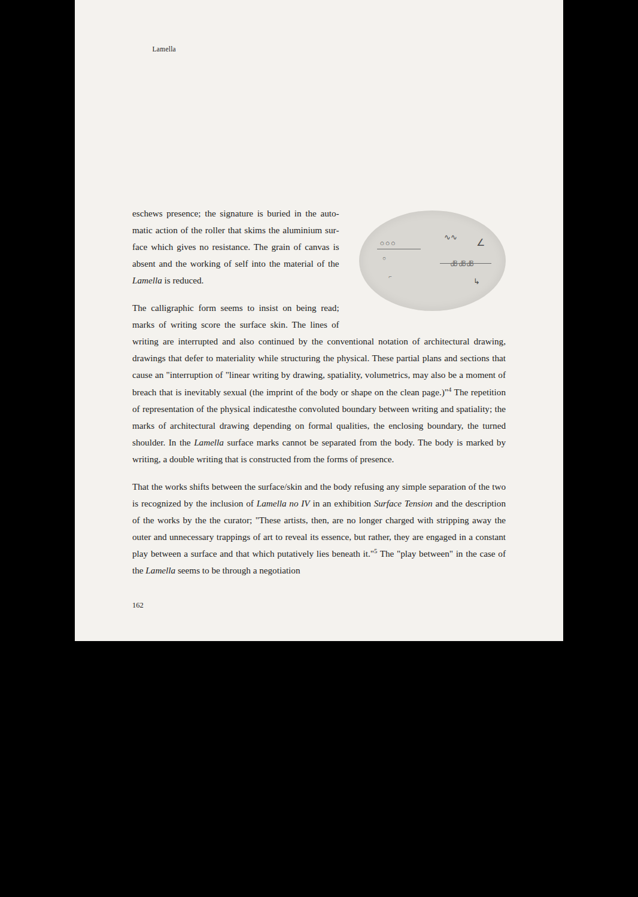Lamella
○○○ ○ ∿∿ ㏈㏈㏈ ⌐ ↳ ∠
eschews presence; the signature is buried in the automatic action of the roller that skims the aluminium surface which gives no resistance. The grain of canvas is absent and the working of self into the material of the Lamella is reduced.
The calligraphic form seems to insist on being read; marks of writing score the surface skin. The lines of writing are interrupted and also continued by the conventional notation of architectural drawing, drawings that defer to materiality while structuring the physical. These partial plans and sections that cause an "interruption of "linear writing by drawing, spatiality, volumetrics, may also be a moment of breach that is inevitably sexual (the imprint of the body or shape on the clean page.)"4 The repetition of representation of the physical indicatesthe convoluted boundary between writing and spatiality; the marks of architectural drawing depending on formal qualities, the enclosing boundary, the turned shoulder. In the Lamella surface marks cannot be separated from the body. The body is marked by writing, a double writing that is constructed from the forms of presence.
That the works shifts between the surface/skin and the body refusing any simple separation of the two is recognized by the inclusion of Lamella no IV in an exhibition Surface Tension and the description of the works by the the curator; "These artists, then, are no longer charged with stripping away the outer and unnecessary trappings of art to reveal its essence, but rather, they are engaged in a constant play between a surface and that which putatively lies beneath it."5 The "play between" in the case of the Lamella seems to be through a negotiation
162